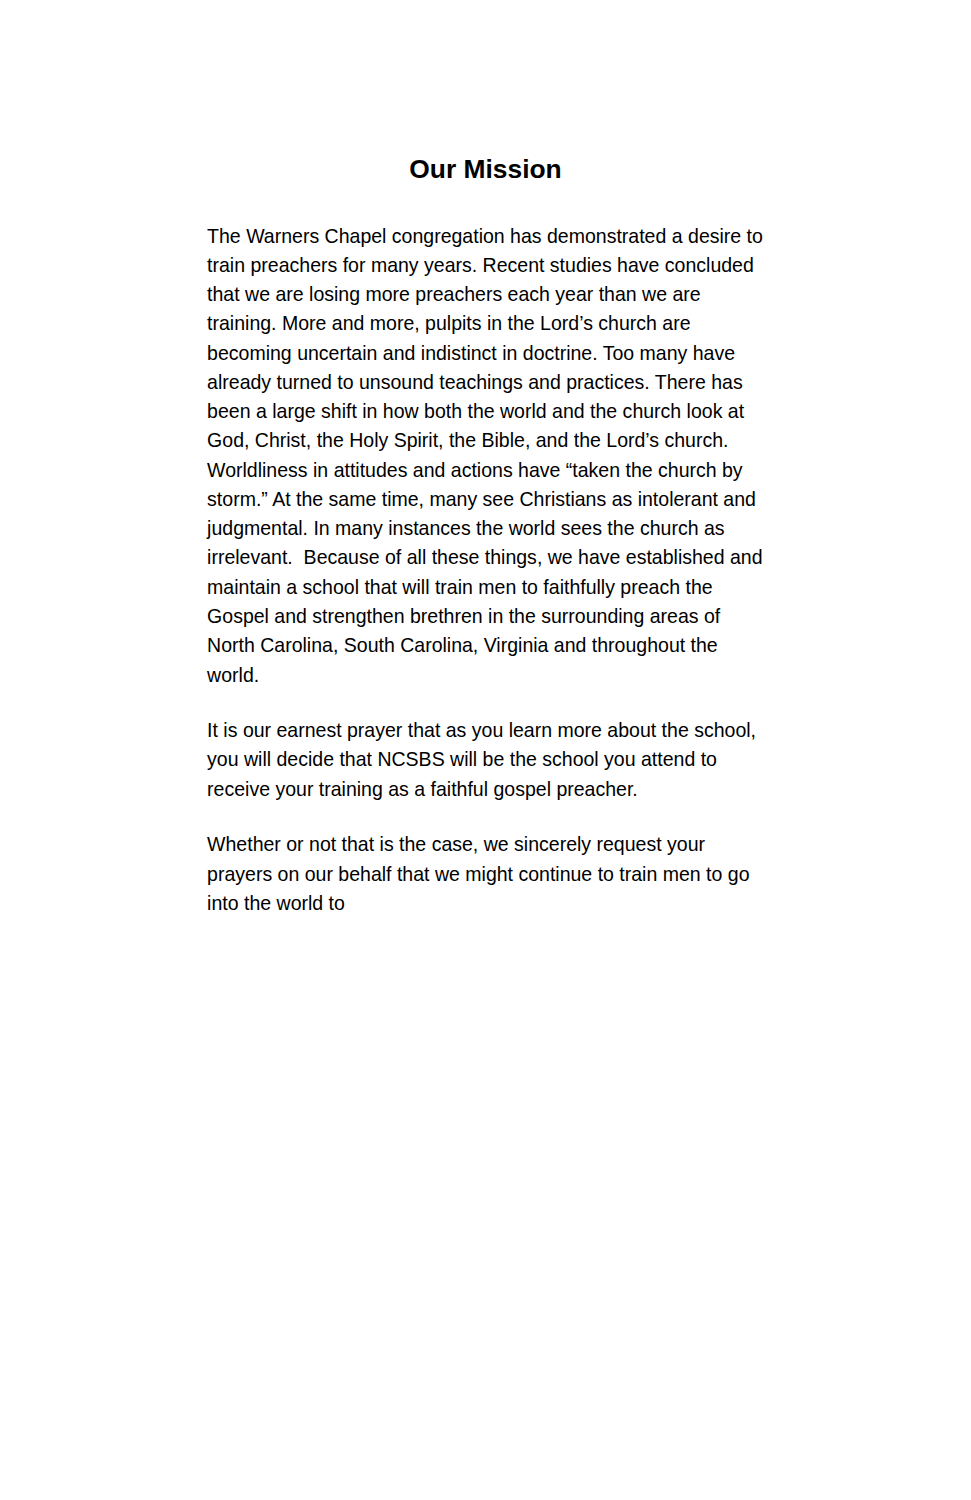Our Mission
The Warners Chapel congregation has demonstrated a desire to train preachers for many years. Recent studies have concluded that we are losing more preachers each year than we are training. More and more, pulpits in the Lord’s church are becoming uncertain and indistinct in doctrine. Too many have already turned to unsound teachings and practices. There has been a large shift in how both the world and the church look at God, Christ, the Holy Spirit, the Bible, and the Lord’s church. Worldliness in attitudes and actions have “taken the church by storm.” At the same time, many see Christians as intolerant and judgmental. In many instances the world sees the church as irrelevant. Because of all these things, we have established and maintain a school that will train men to faithfully preach the Gospel and strengthen brethren in the surrounding areas of North Carolina, South Carolina, Virginia and throughout the world.
It is our earnest prayer that as you learn more about the school, you will decide that NCSBS will be the school you attend to receive your training as a faithful gospel preacher.
Whether or not that is the case, we sincerely request your prayers on our behalf that we might continue to train men to go into the world to